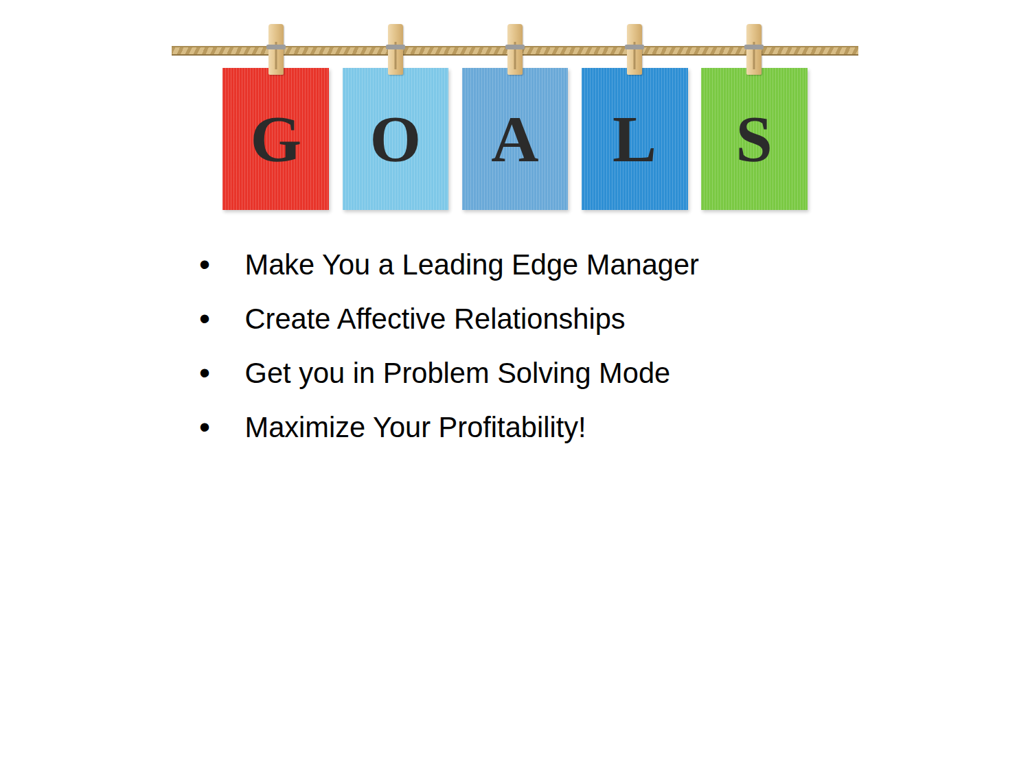G
O
A
L
S
GOALS
Make You a Leading Edge Manager
Create Affective Relationships
Get you in Problem Solving Mode
Maximize Your Profitability!